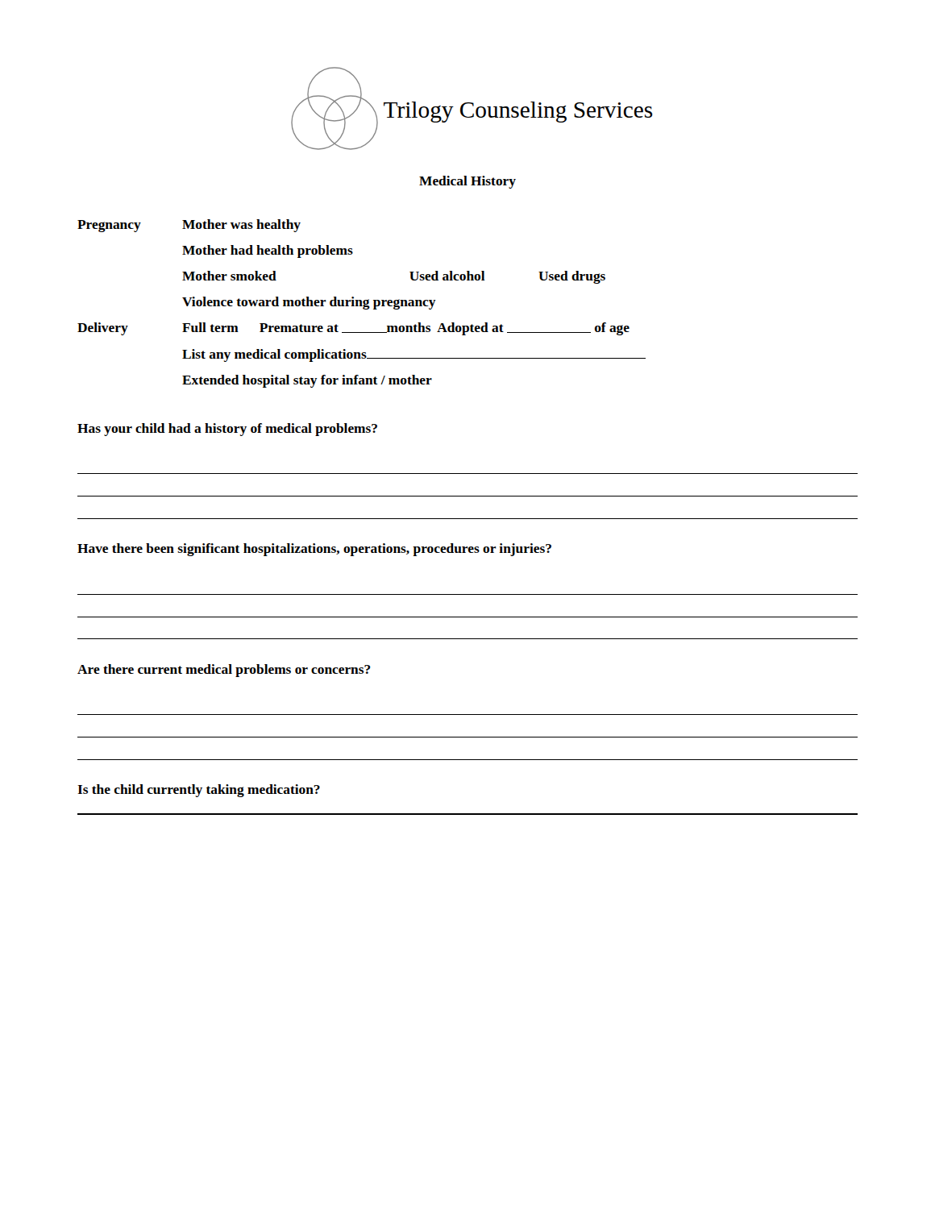Trilogy Counseling Services
Medical History
| Pregnancy | Mother was healthy |
| | Mother had health problems |
| | Mother smoked Used alcohol Used drugs |
| | Violence toward mother during pregnancy |
| Delivery | Full term Premature at months Adopted at of age |
| | List any medical complications |
| | Extended hospital stay for infant / mother |
Has your child had a history of medical problems?
Have there been significant hospitalizations, operations, procedures or injuries?
Are there current medical problems or concerns?
Is the child currently taking medication?